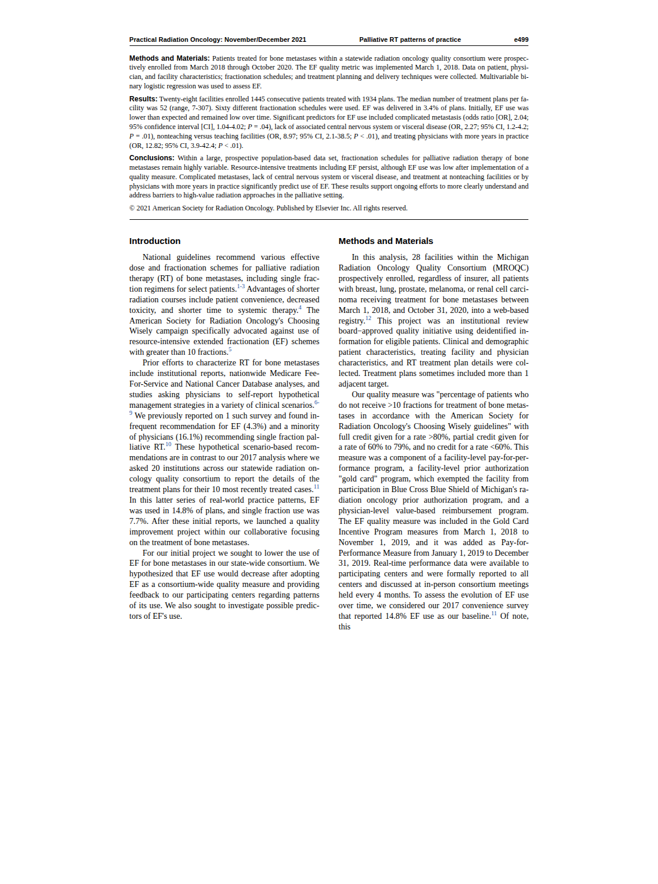Practical Radiation Oncology: November/December 2021
Palliative RT patterns of practice
e499
Methods and Materials: Patients treated for bone metastases within a statewide radiation oncology quality consortium were prospectively enrolled from March 2018 through October 2020. The EF quality metric was implemented March 1, 2018. Data on patient, physician, and facility characteristics; fractionation schedules; and treatment planning and delivery techniques were collected. Multivariable binary logistic regression was used to assess EF.
Results: Twenty-eight facilities enrolled 1445 consecutive patients treated with 1934 plans. The median number of treatment plans per facility was 52 (range, 7-307). Sixty different fractionation schedules were used. EF was delivered in 3.4% of plans. Initially, EF use was lower than expected and remained low over time. Significant predictors for EF use included complicated metastasis (odds ratio [OR], 2.04; 95% confidence interval [CI], 1.04-4.02; P = .04), lack of associated central nervous system or visceral disease (OR, 2.27; 95% CI, 1.2-4.2; P = .01), nonteaching versus teaching facilities (OR, 8.97; 95% CI, 2.1-38.5; P < .01), and treating physicians with more years in practice (OR, 12.82; 95% CI, 3.9-42.4; P < .01).
Conclusions: Within a large, prospective population-based data set, fractionation schedules for palliative radiation therapy of bone metastases remain highly variable. Resource-intensive treatments including EF persist, although EF use was low after implementation of a quality measure. Complicated metastases, lack of central nervous system or visceral disease, and treatment at nonteaching facilities or by physicians with more years in practice significantly predict use of EF. These results support ongoing efforts to more clearly understand and address barriers to high-value radiation approaches in the palliative setting.
© 2021 American Society for Radiation Oncology. Published by Elsevier Inc. All rights reserved.
Introduction
National guidelines recommend various effective dose and fractionation schemes for palliative radiation therapy (RT) of bone metastases, including single fraction regimens for select patients.1-3 Advantages of shorter radiation courses include patient convenience, decreased toxicity, and shorter time to systemic therapy.4 The American Society for Radiation Oncology's Choosing Wisely campaign specifically advocated against use of resource-intensive extended fractionation (EF) schemes with greater than 10 fractions.5
Prior efforts to characterize RT for bone metastases include institutional reports, nationwide Medicare Fee-For-Service and National Cancer Database analyses, and studies asking physicians to self-report hypothetical management strategies in a variety of clinical scenarios.6-9 We previously reported on 1 such survey and found infrequent recommendation for EF (4.3%) and a minority of physicians (16.1%) recommending single fraction palliative RT.10 These hypothetical scenario-based recommendations are in contrast to our 2017 analysis where we asked 20 institutions across our statewide radiation oncology quality consortium to report the details of the treatment plans for their 10 most recently treated cases.11 In this latter series of real-world practice patterns, EF was used in 14.8% of plans, and single fraction use was 7.7%. After these initial reports, we launched a quality improvement project within our collaborative focusing on the treatment of bone metastases.
For our initial project we sought to lower the use of EF for bone metastases in our state-wide consortium. We hypothesized that EF use would decrease after adopting EF as a consortium-wide quality measure and providing feedback to our participating centers regarding patterns of its use. We also sought to investigate possible predictors of EF's use.
Methods and Materials
In this analysis, 28 facilities within the Michigan Radiation Oncology Quality Consortium (MROQC) prospectively enrolled, regardless of insurer, all patients with breast, lung, prostate, melanoma, or renal cell carcinoma receiving treatment for bone metastases between March 1, 2018, and October 31, 2020, into a web-based registry.12 This project was an institutional review board−approved quality initiative using deidentified information for eligible patients. Clinical and demographic patient characteristics, treating facility and physician characteristics, and RT treatment plan details were collected. Treatment plans sometimes included more than 1 adjacent target.
Our quality measure was "percentage of patients who do not receive >10 fractions for treatment of bone metastases in accordance with the American Society for Radiation Oncology's Choosing Wisely guidelines" with full credit given for a rate >80%, partial credit given for a rate of 60% to 79%, and no credit for a rate <60%. This measure was a component of a facility-level pay-for-performance program, a facility-level prior authorization "gold card" program, which exempted the facility from participation in Blue Cross Blue Shield of Michigan's radiation oncology prior authorization program, and a physician-level value-based reimbursement program. The EF quality measure was included in the Gold Card Incentive Program measures from March 1, 2018 to November 1, 2019, and it was added as Pay-for-Performance Measure from January 1, 2019 to December 31, 2019. Real-time performance data were available to participating centers and were formally reported to all centers and discussed at in-person consortium meetings held every 4 months. To assess the evolution of EF use over time, we considered our 2017 convenience survey that reported 14.8% EF use as our baseline.11 Of note, this